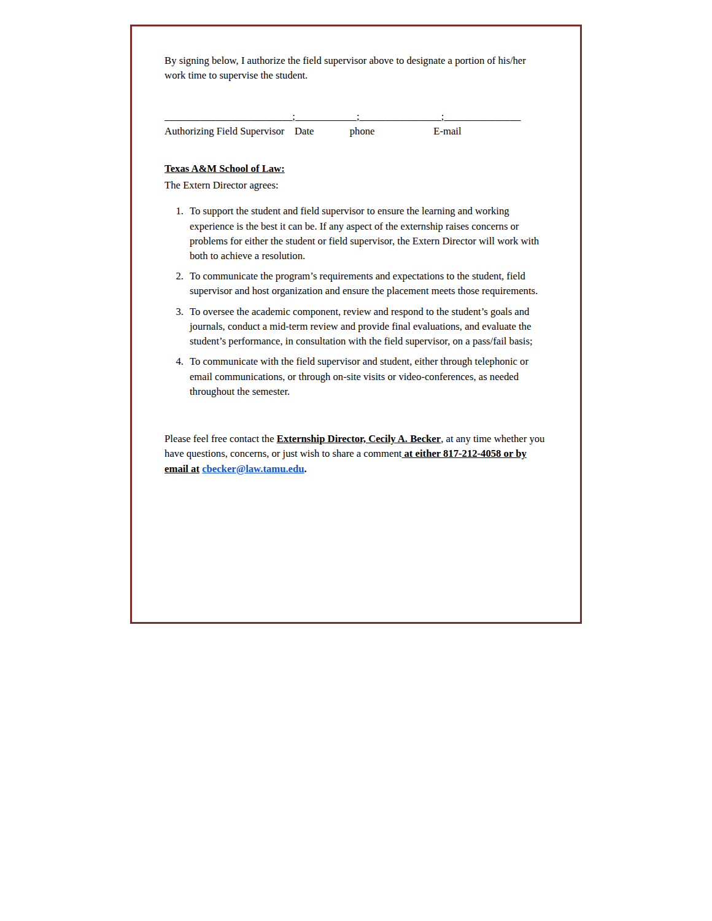By signing below, I authorize the field supervisor above to designate a portion of his/her work time to supervise the student.
_________________________;____________;________________;_______________
Authorizing Field Supervisor Date phone E-mail
Texas A&M School of Law:
The Extern Director agrees:
To support the student and field supervisor to ensure the learning and working experience is the best it can be. If any aspect of the externship raises concerns or problems for either the student or field supervisor, the Extern Director will work with both to achieve a resolution.
To communicate the program’s requirements and expectations to the student, field supervisor and host organization and ensure the placement meets those requirements.
To oversee the academic component, review and respond to the student’s goals and journals, conduct a mid-term review and provide final evaluations, and evaluate the student’s performance, in consultation with the field supervisor, on a pass/fail basis;
To communicate with the field supervisor and student, either through telephonic or email communications, or through on-site visits or video-conferences, as needed throughout the semester.
Please feel free contact the Externship Director, Cecily A. Becker, at any time whether you have questions, concerns, or just wish to share a comment at either 817-212-4058 or by email at cbecker@law.tamu.edu.